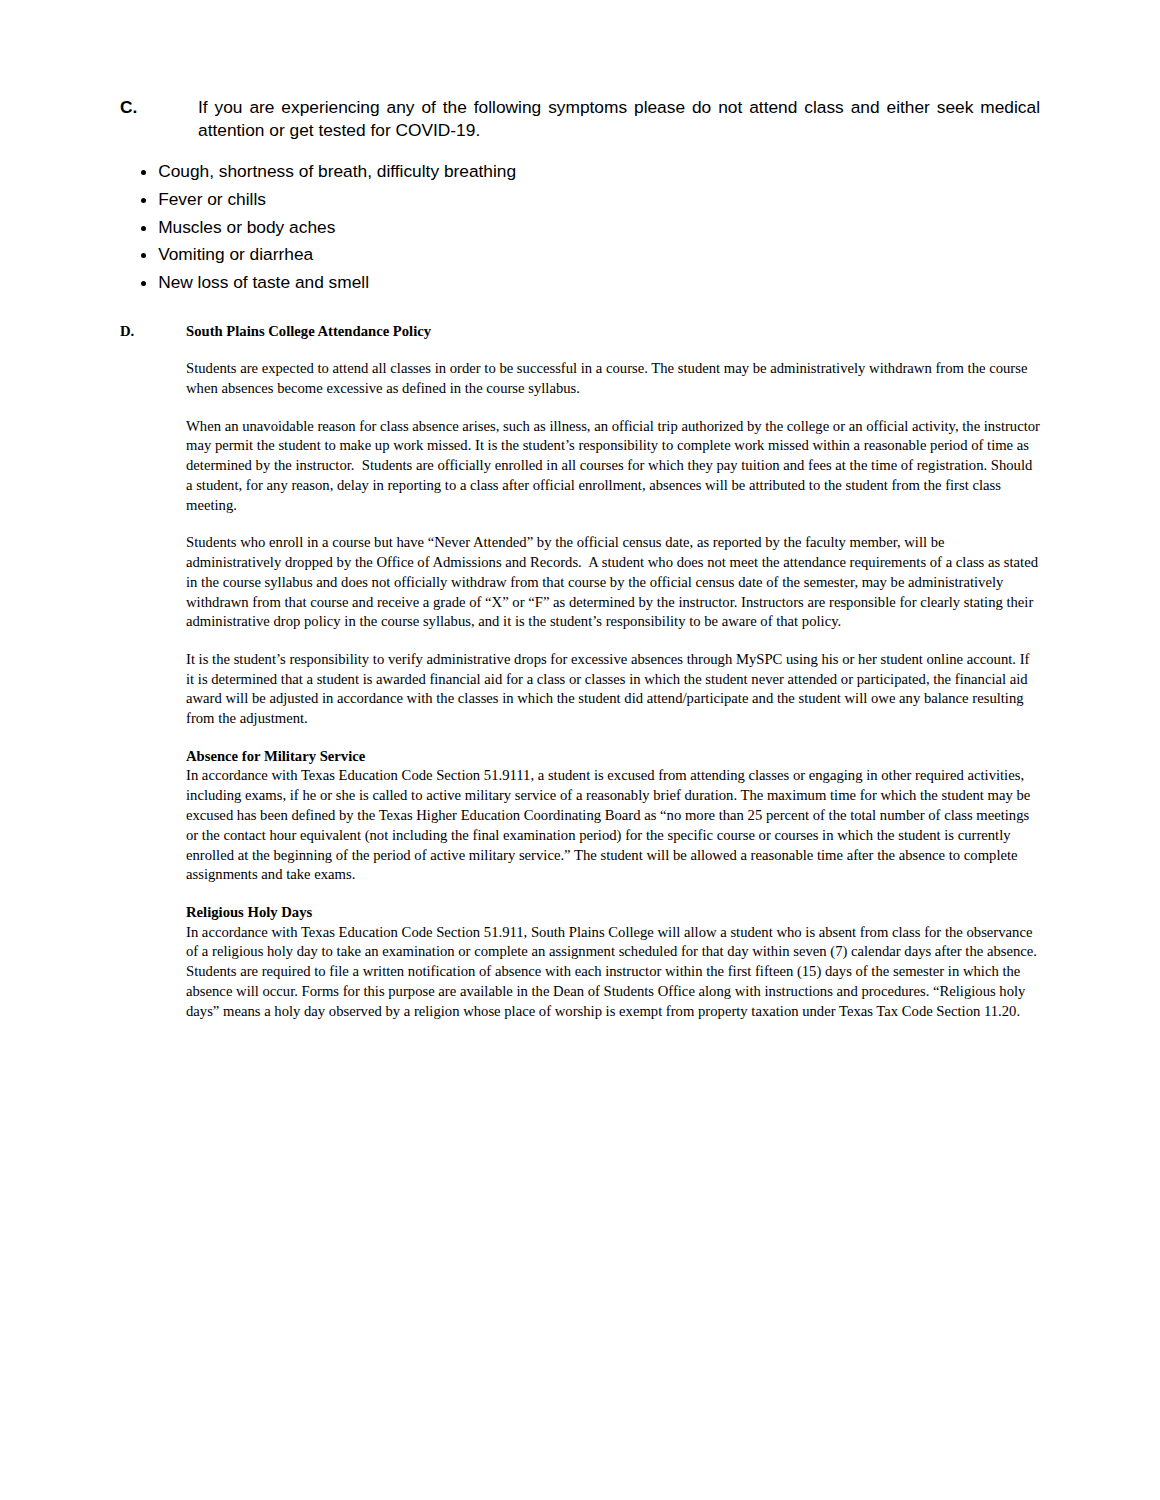C.
If you are experiencing any of the following symptoms please do not attend class and either seek medical attention or get tested for COVID-19.
Cough, shortness of breath, difficulty breathing
Fever or chills
Muscles or body aches
Vomiting or diarrhea
New loss of taste and smell
D.
South Plains College Attendance Policy
Students are expected to attend all classes in order to be successful in a course. The student may be administratively withdrawn from the course when absences become excessive as defined in the course syllabus.
When an unavoidable reason for class absence arises, such as illness, an official trip authorized by the college or an official activity, the instructor may permit the student to make up work missed. It is the student’s responsibility to complete work missed within a reasonable period of time as determined by the instructor. Students are officially enrolled in all courses for which they pay tuition and fees at the time of registration. Should a student, for any reason, delay in reporting to a class after official enrollment, absences will be attributed to the student from the first class meeting.
Students who enroll in a course but have “Never Attended” by the official census date, as reported by the faculty member, will be administratively dropped by the Office of Admissions and Records. A student who does not meet the attendance requirements of a class as stated in the course syllabus and does not officially withdraw from that course by the official census date of the semester, may be administratively withdrawn from that course and receive a grade of “X” or “F” as determined by the instructor. Instructors are responsible for clearly stating their administrative drop policy in the course syllabus, and it is the student’s responsibility to be aware of that policy.
It is the student’s responsibility to verify administrative drops for excessive absences through MySPC using his or her student online account. If it is determined that a student is awarded financial aid for a class or classes in which the student never attended or participated, the financial aid award will be adjusted in accordance with the classes in which the student did attend/participate and the student will owe any balance resulting from the adjustment.
Absence for Military Service
In accordance with Texas Education Code Section 51.9111, a student is excused from attending classes or engaging in other required activities, including exams, if he or she is called to active military service of a reasonably brief duration. The maximum time for which the student may be excused has been defined by the Texas Higher Education Coordinating Board as “no more than 25 percent of the total number of class meetings or the contact hour equivalent (not including the final examination period) for the specific course or courses in which the student is currently enrolled at the beginning of the period of active military service.” The student will be allowed a reasonable time after the absence to complete assignments and take exams.
Religious Holy Days
In accordance with Texas Education Code Section 51.911, South Plains College will allow a student who is absent from class for the observance of a religious holy day to take an examination or complete an assignment scheduled for that day within seven (7) calendar days after the absence. Students are required to file a written notification of absence with each instructor within the first fifteen (15) days of the semester in which the absence will occur. Forms for this purpose are available in the Dean of Students Office along with instructions and procedures. “Religious holy days” means a holy day observed by a religion whose place of worship is exempt from property taxation under Texas Tax Code Section 11.20.